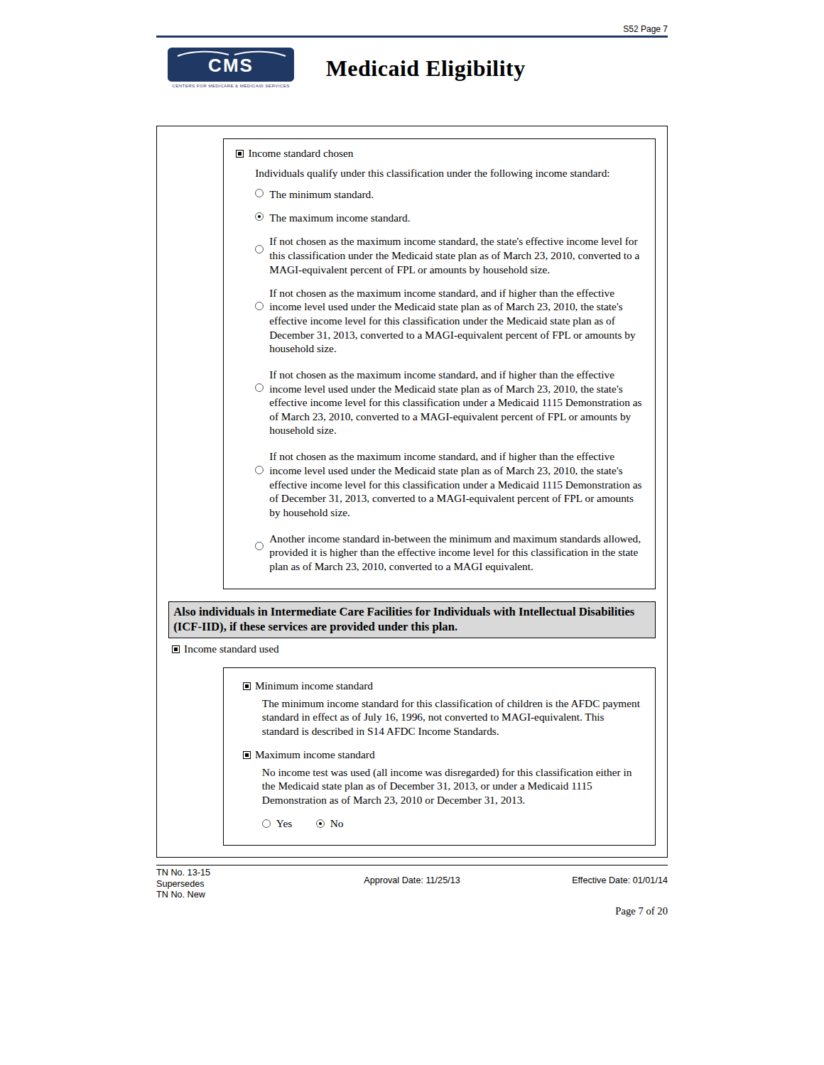S52 Page 7
CMS CENTERS FOR MEDICARE & MEDICAID SERVICES
Medicaid Eligibility
Income standard chosen
Individuals qualify under this classification under the following income standard:
The minimum standard.
The maximum income standard.
If not chosen as the maximum income standard, the state's effective income level for this classification under the Medicaid state plan as of March 23, 2010, converted to a MAGI-equivalent percent of FPL or amounts by household size.
If not chosen as the maximum income standard, and if higher than the effective income level used under the Medicaid state plan as of March 23, 2010, the state's effective income level for this classification under the Medicaid state plan as of December 31, 2013, converted to a MAGI-equivalent percent of FPL or amounts by household size.
If not chosen as the maximum income standard, and if higher than the effective income level used under the Medicaid state plan as of March 23, 2010, the state's effective income level for this classification under a Medicaid 1115 Demonstration as of March 23, 2010, converted to a MAGI-equivalent percent of FPL or amounts by household size.
If not chosen as the maximum income standard, and if higher than the effective income level used under the Medicaid state plan as of March 23, 2010, the state's effective income level for this classification under a Medicaid 1115 Demonstration as of December 31, 2013, converted to a MAGI-equivalent percent of FPL or amounts by household size.
Another income standard in-between the minimum and maximum standards allowed, provided it is higher than the effective income level for this classification in the state plan as of March 23, 2010, converted to a MAGI equivalent.
Also individuals in Intermediate Care Facilities for Individuals with Intellectual Disabilities (ICF-IID), if these services are provided under this plan.
Income standard used
Minimum income standard
The minimum income standard for this classification of children is the AFDC payment standard in effect as of July 16, 1996, not converted to MAGI-equivalent. This standard is described in S14 AFDC Income Standards.
Maximum income standard
No income test was used (all income was disregarded) for this classification either in the Medicaid state plan as of December 31, 2013, or under a Medicaid 1115 Demonstration as of March 23, 2010 or December 31, 2013.
Yes No
TN No. 13-15
Supersedes
TN No. New
Approval Date: 11/25/13
Effective Date: 01/01/14
Page 7 of 20